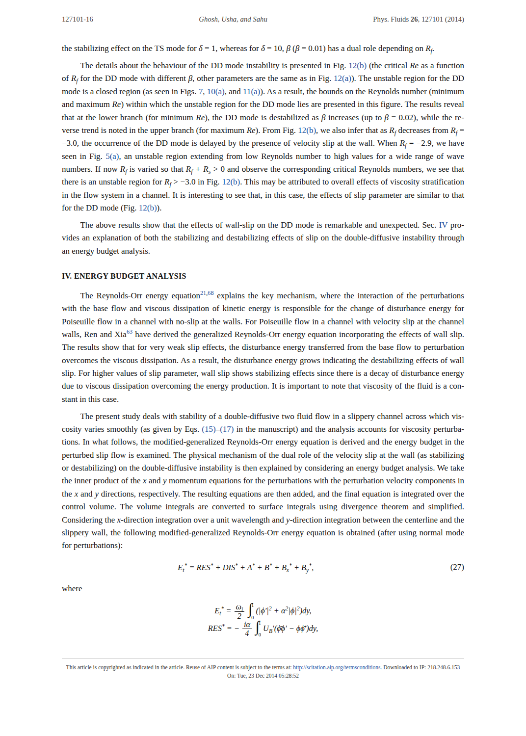127101-16
Ghosh, Usha, and Sahu
Phys. Fluids 26, 127101 (2014)
the stabilizing effect on the TS mode for δ = 1, whereas for δ = 10, β (β = 0.01) has a dual role depending on Rf.
The details about the behaviour of the DD mode instability is presented in Fig. 12(b) (the critical Re as a function of Rf for the DD mode with different β, other parameters are the same as in Fig. 12(a)). The unstable region for the DD mode is a closed region (as seen in Figs. 7, 10(a), and 11(a)). As a result, the bounds on the Reynolds number (minimum and maximum Re) within which the unstable region for the DD mode lies are presented in this figure. The results reveal that at the lower branch (for minimum Re), the DD mode is destabilized as β increases (up to β = 0.02), while the reverse trend is noted in the upper branch (for maximum Re). From Fig. 12(b), we also infer that as Rf decreases from Rf = −3.0, the occurrence of the DD mode is delayed by the presence of velocity slip at the wall. When Rf = −2.9, we have seen in Fig. 5(a), an unstable region extending from low Reynolds number to high values for a wide range of wave numbers. If now Rf is varied so that Rf + Rs > 0 and observe the corresponding critical Reynolds numbers, we see that there is an unstable region for Rf > −3.0 in Fig. 12(b). This may be attributed to overall effects of viscosity stratification in the flow system in a channel. It is interesting to see that, in this case, the effects of slip parameter are similar to that for the DD mode (Fig. 12(b)).
The above results show that the effects of wall-slip on the DD mode is remarkable and unexpected. Sec. IV provides an explanation of both the stabilizing and destabilizing effects of slip on the double-diffusive instability through an energy budget analysis.
IV. Energy budget analysis
The Reynolds-Orr energy equation21,68 explains the key mechanism, where the interaction of the perturbations with the base flow and viscous dissipation of kinetic energy is responsible for the change of disturbance energy for Poiseuille flow in a channel with no-slip at the walls. For Poiseuille flow in a channel with velocity slip at the channel walls, Ren and Xia63 have derived the generalized Reynolds-Orr energy equation incorporating the effects of wall slip. The results show that for very weak slip effects, the disturbance energy transferred from the base flow to perturbation overcomes the viscous dissipation. As a result, the disturbance energy grows indicating the destabilizing effects of wall slip. For higher values of slip parameter, wall slip shows stabilizing effects since there is a decay of disturbance energy due to viscous dissipation overcoming the energy production. It is important to note that viscosity of the fluid is a constant in this case.
The present study deals with stability of a double-diffusive two fluid flow in a slippery channel across which viscosity varies smoothly (as given by Eqs. (15)–(17) in the manuscript) and the analysis accounts for viscosity perturbations. In what follows, the modified-generalized Reynolds-Orr energy equation is derived and the energy budget in the perturbed slip flow is examined. The physical mechanism of the dual role of the velocity slip at the wall (as stabilizing or destabilizing) on the double-diffusive instability is then explained by considering an energy budget analysis. We take the inner product of the x and y momentum equations for the perturbations with the perturbation velocity components in the x and y directions, respectively. The resulting equations are then added, and the final equation is integrated over the control volume. The volume integrals are converted to surface integrals using divergence theorem and simplified. Considering the x-direction integration over a unit wavelength and y-direction integration between the centerline and the slippery wall, the following modified-generalized Reynolds-Orr energy equation is obtained (after using normal mode for perturbations):
Et* = RES* + DIS* + A* + B* + Bx* + By*,
(27)
where
Et* = ωi 2 ∫10 (|ϕ′|2 + α2|ϕ|2)dy, RES* = − iα 4 ∫10 UB′(ϕ̄ϕ′ − ϕϕ̄′)dy,
This article is copyrighted as indicated in the article. Reuse of AIP content is subject to the terms at: http://scitation.aip.org/termsconditions. Downloaded to IP: 218.248.6.153 On: Tue, 23 Dec 2014 05:28:52